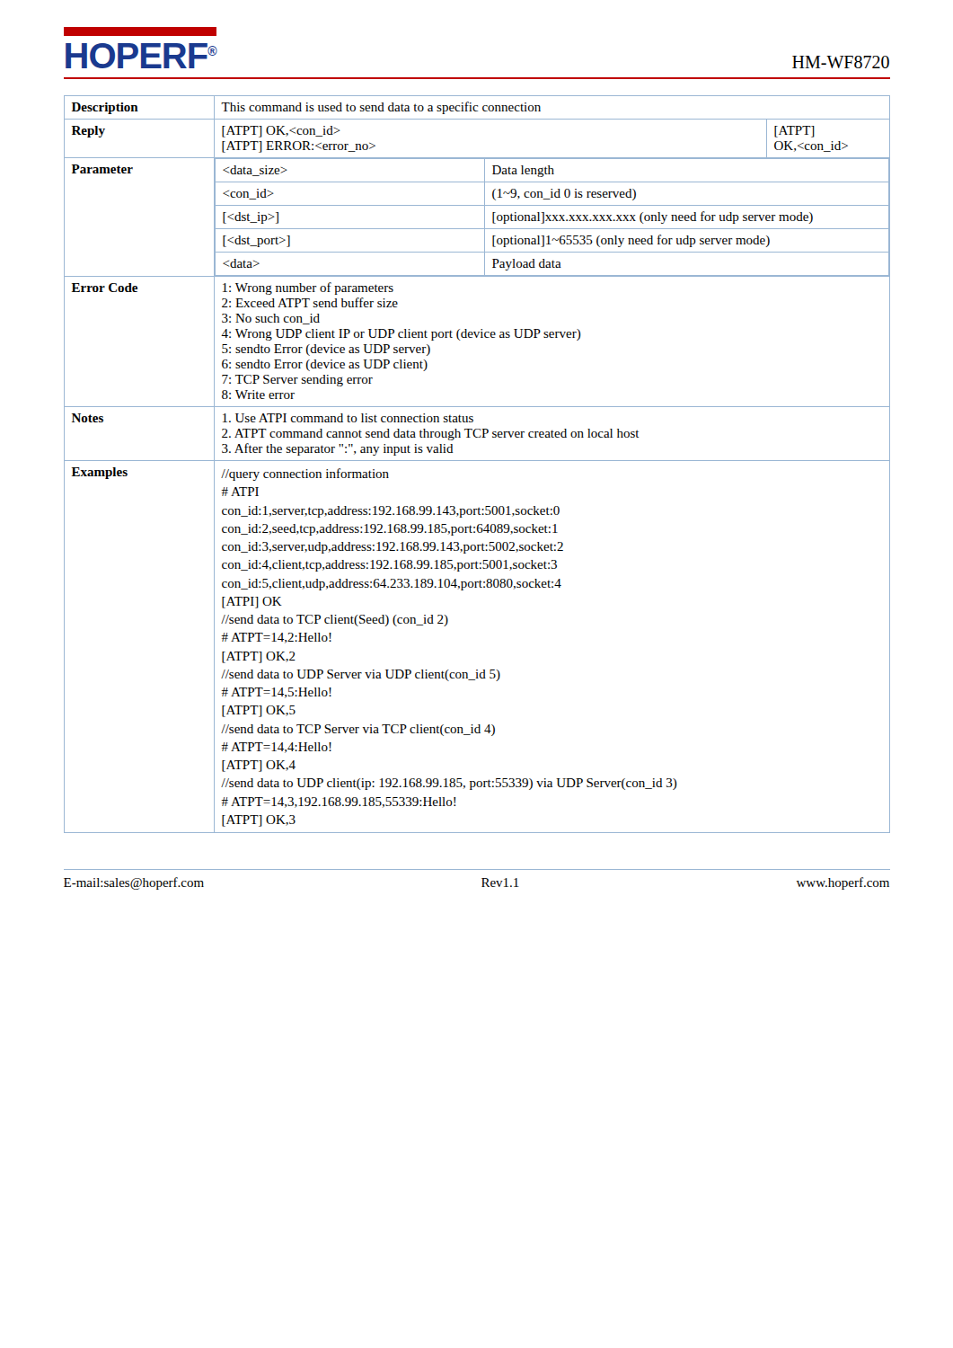HOPERF®
HM-WF8720
| Description | This command is used to send data to a specific connection |
| Reply | [ATPT] OK,<con_id> [ATPT] ERROR:<error_no> | [ATPT] OK,<con_id> |
| Parameter | / <data_size> / Data length / / <con_id> / (1~9, con_id 0 is reserved) / / [<dst_ip>] / [optional]xxx.xxx.xxx.xxx (only need for udp server mode) / / [<dst_port>] / [optional]1~65535 (only need for udp server mode) / / <data> / Payload data / |
| Error Code | 1: Wrong number of parameters 2: Exceed ATPT send buffer size 3: No such con_id 4: Wrong UDP client IP or UDP client port (device as UDP server) 5: sendto Error (device as UDP server) 6: sendto Error (device as UDP client) 7: TCP Server sending error 8: Write error |
| Notes | 1. Use ATPI command to list connection status 2. ATPT command cannot send data through TCP server created on local host 3. After the separator ":", any input is valid |
| Examples | //query connection information # ATPI con_id:1,server,tcp,address:192.168.99.143,port:5001,socket:0 con_id:2,seed,tcp,address:192.168.99.185,port:64089,socket:1 con_id:3,server,udp,address:192.168.99.143,port:5002,socket:2 con_id:4,client,tcp,address:192.168.99.185,port:5001,socket:3 con_id:5,client,udp,address:64.233.189.104,port:8080,socket:4 [ATPI] OK //send data to TCP client(Seed) (con_id 2) # ATPT=14,2:Hello! [ATPT] OK,2 //send data to UDP Server via UDP client(con_id 5) # ATPT=14,5:Hello! [ATPT] OK,5 //send data to TCP Server via TCP client(con_id 4) # ATPT=14,4:Hello! [ATPT] OK,4 //send data to UDP client(ip: 192.168.99.185, port:55339) via UDP Server(con_id 3) # ATPT=14,3,192.168.99.185,55339:Hello! [ATPT] OK,3 |
E-mail:sales@hoperf.com Rev1.1 www.hoperf.com